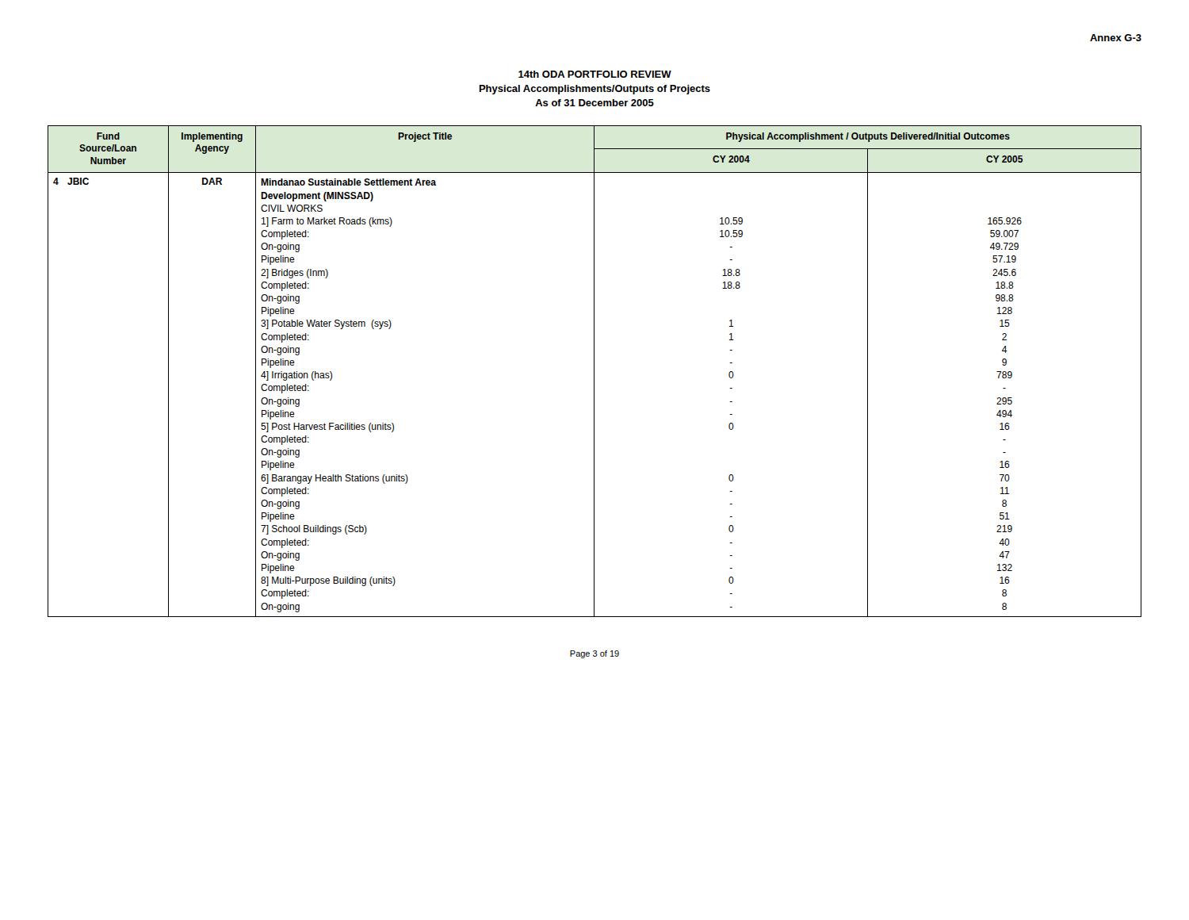Annex G-3
14th ODA PORTFOLIO REVIEW
Physical Accomplishments/Outputs of Projects
As of 31 December 2005
| Fund Source/Loan Number | Implementing Agency | Project Title | Physical Accomplishment / Outputs Delivered/Initial Outcomes |
| --- | --- | --- | --- |
| CY 2004 | CY 2005 |
| 4 JBIC | DAR | Mindanao Sustainable Settlement Area Development (MINSSAD) CIVIL WORKS 1] Farm to Market Roads (kms) Completed: On-going Pipeline 2] Bridges (Inm) Completed: On-going Pipeline 3] Potable Water System (sys) Completed: On-going Pipeline 4] Irrigation (has) Completed: On-going Pipeline 5] Post Harvest Facilities (units) Completed: On-going Pipeline 6] Barangay Health Stations (units) Completed: On-going Pipeline 7] School Buildings (Scb) Completed: On-going Pipeline 8] Multi-Purpose Building (units) Completed: On-going | 10.59 10.59 - - 18.8 18.8 1 1 - - 0 - - - 0 0 - - - 0 - - - 0 - - | 165.926 59.007 49.729 57.19 245.6 18.8 98.8 128 15 2 4 9 789 - 295 494 16 - - 16 70 11 8 51 219 40 47 132 16 8 8 |
Page 3 of 19